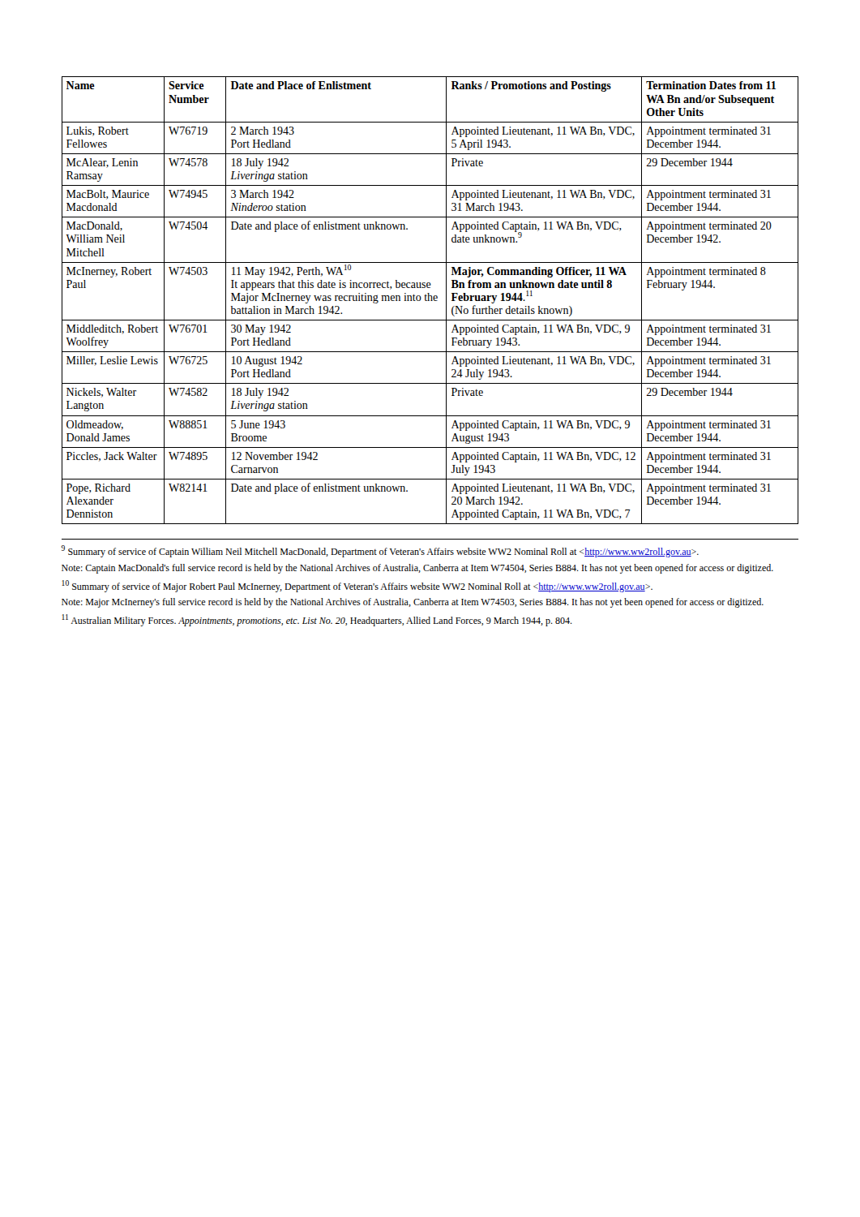| Name | Service Number | Date and Place of Enlistment | Ranks / Promotions and Postings | Termination Dates from 11 WA Bn and/or Subsequent Other Units |
| --- | --- | --- | --- | --- |
| Lukis, Robert Fellowes | W76719 | 2 March 1943 Port Hedland | Appointed Lieutenant, 11 WA Bn, VDC, 5 April 1943. | Appointment terminated 31 December 1944. |
| McAlear, Lenin Ramsay | W74578 | 18 July 1942 Liveringa station | Private | 29 December 1944 |
| MacBolt, Maurice Macdonald | W74945 | 3 March 1942 Ninderoo station | Appointed Lieutenant, 11 WA Bn, VDC, 31 March 1943. | Appointment terminated 31 December 1944. |
| MacDonald, William Neil Mitchell | W74504 | Date and place of enlistment unknown. | Appointed Captain, 11 WA Bn, VDC, date unknown. 9 | Appointment terminated 20 December 1942. |
| McInerney, Robert Paul | W74503 | 11 May 1942, Perth, WA 10 It appears that this date is incorrect, because Major McInerney was recruiting men into the battalion in March 1942. | Major, Commanding Officer, 11 WA Bn from an unknown date until 8 February 1944 . 11 (No further details known) | Appointment terminated 8 February 1944. |
| Middleditch, Robert Woolfrey | W76701 | 30 May 1942 Port Hedland | Appointed Captain, 11 WA Bn, VDC, 9 February 1943. | Appointment terminated 31 December 1944. |
| Miller, Leslie Lewis | W76725 | 10 August 1942 Port Hedland | Appointed Lieutenant, 11 WA Bn, VDC, 24 July 1943. | Appointment terminated 31 December 1944. |
| Nickels, Walter Langton | W74582 | 18 July 1942 Liveringa station | Private | 29 December 1944 |
| Oldmeadow, Donald James | W88851 | 5 June 1943 Broome | Appointed Captain, 11 WA Bn, VDC, 9 August 1943 | Appointment terminated 31 December 1944. |
| Piccles, Jack Walter | W74895 | 12 November 1942 Carnarvon | Appointed Captain, 11 WA Bn, VDC, 12 July 1943 | Appointment terminated 31 December 1944. |
| Pope, Richard Alexander Denniston | W82141 | Date and place of enlistment unknown. | Appointed Lieutenant, 11 WA Bn, VDC, 20 March 1942. Appointed Captain, 11 WA Bn, VDC, 7 | Appointment terminated 31 December 1944. |
9 Summary of service of Captain William Neil Mitchell MacDonald, Department of Veteran's Affairs website WW2 Nominal Roll at <http://www.ww2roll.gov.au>.
Note: Captain MacDonald's full service record is held by the National Archives of Australia, Canberra at Item W74504, Series B884. It has not yet been opened for access or digitized.
10 Summary of service of Major Robert Paul McInerney, Department of Veteran's Affairs website WW2 Nominal Roll at <http://www.ww2roll.gov.au>.
Note: Major McInerney's full service record is held by the National Archives of Australia, Canberra at Item W74503, Series B884. It has not yet been opened for access or digitized.
11 Australian Military Forces. Appointments, promotions, etc. List No. 20, Headquarters, Allied Land Forces, 9 March 1944, p. 804.